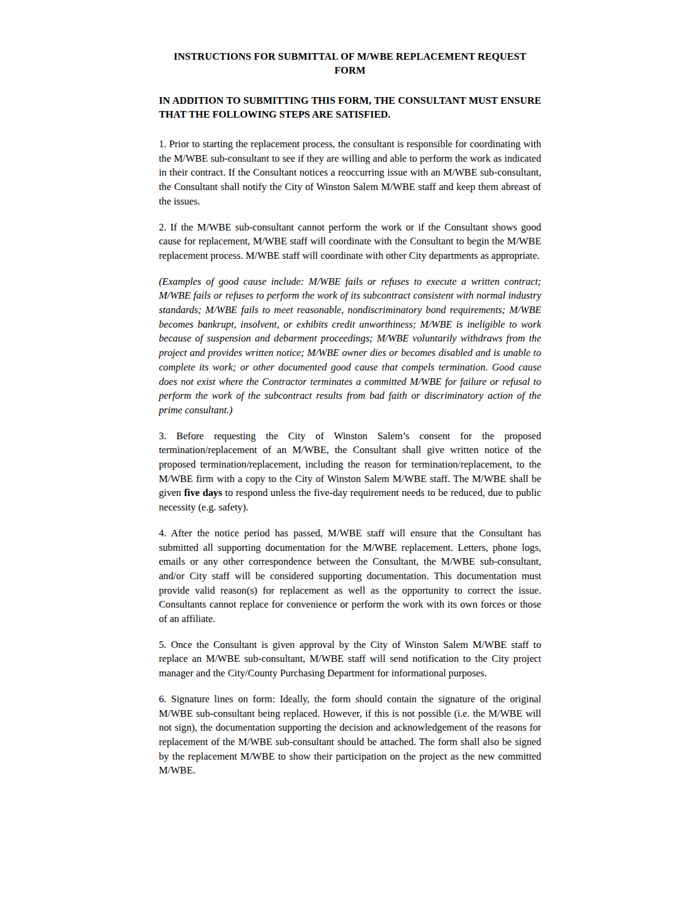INSTRUCTIONS FOR SUBMITTAL OF M/WBE REPLACEMENT REQUEST FORM
IN ADDITION TO SUBMITTING THIS FORM, THE CONSULTANT MUST ENSURE THAT THE FOLLOWING STEPS ARE SATISFIED.
1. Prior to starting the replacement process, the consultant is responsible for coordinating with the M/WBE sub-consultant to see if they are willing and able to perform the work as indicated in their contract. If the Consultant notices a reoccurring issue with an M/WBE sub-consultant, the Consultant shall notify the City of Winston Salem M/WBE staff and keep them abreast of the issues.
2. If the M/WBE sub-consultant cannot perform the work or if the Consultant shows good cause for replacement, M/WBE staff will coordinate with the Consultant to begin the M/WBE replacement process. M/WBE staff will coordinate with other City departments as appropriate.
(Examples of good cause include: M/WBE fails or refuses to execute a written contract; M/WBE fails or refuses to perform the work of its subcontract consistent with normal industry standards; M/WBE fails to meet reasonable, nondiscriminatory bond requirements; M/WBE becomes bankrupt, insolvent, or exhibits credit unworthiness; M/WBE is ineligible to work because of suspension and debarment proceedings; M/WBE voluntarily withdraws from the project and provides written notice; M/WBE owner dies or becomes disabled and is unable to complete its work; or other documented good cause that compels termination. Good cause does not exist where the Contractor terminates a committed M/WBE for failure or refusal to perform the work of the subcontract results from bad faith or discriminatory action of the prime consultant.)
3. Before requesting the City of Winston Salem’s consent for the proposed termination/replacement of an M/WBE, the Consultant shall give written notice of the proposed termination/replacement, including the reason for termination/replacement, to the M/WBE firm with a copy to the City of Winston Salem M/WBE staff. The M/WBE shall be given five days to respond unless the five-day requirement needs to be reduced, due to public necessity (e.g. safety).
4. After the notice period has passed, M/WBE staff will ensure that the Consultant has submitted all supporting documentation for the M/WBE replacement. Letters, phone logs, emails or any other correspondence between the Consultant, the M/WBE sub-consultant, and/or City staff will be considered supporting documentation. This documentation must provide valid reason(s) for replacement as well as the opportunity to correct the issue. Consultants cannot replace for convenience or perform the work with its own forces or those of an affiliate.
5. Once the Consultant is given approval by the City of Winston Salem M/WBE staff to replace an M/WBE sub-consultant, M/WBE staff will send notification to the City project manager and the City/County Purchasing Department for informational purposes.
6. Signature lines on form: Ideally, the form should contain the signature of the original M/WBE sub-consultant being replaced. However, if this is not possible (i.e. the M/WBE will not sign), the documentation supporting the decision and acknowledgement of the reasons for replacement of the M/WBE sub-consultant should be attached. The form shall also be signed by the replacement M/WBE to show their participation on the project as the new committed M/WBE.